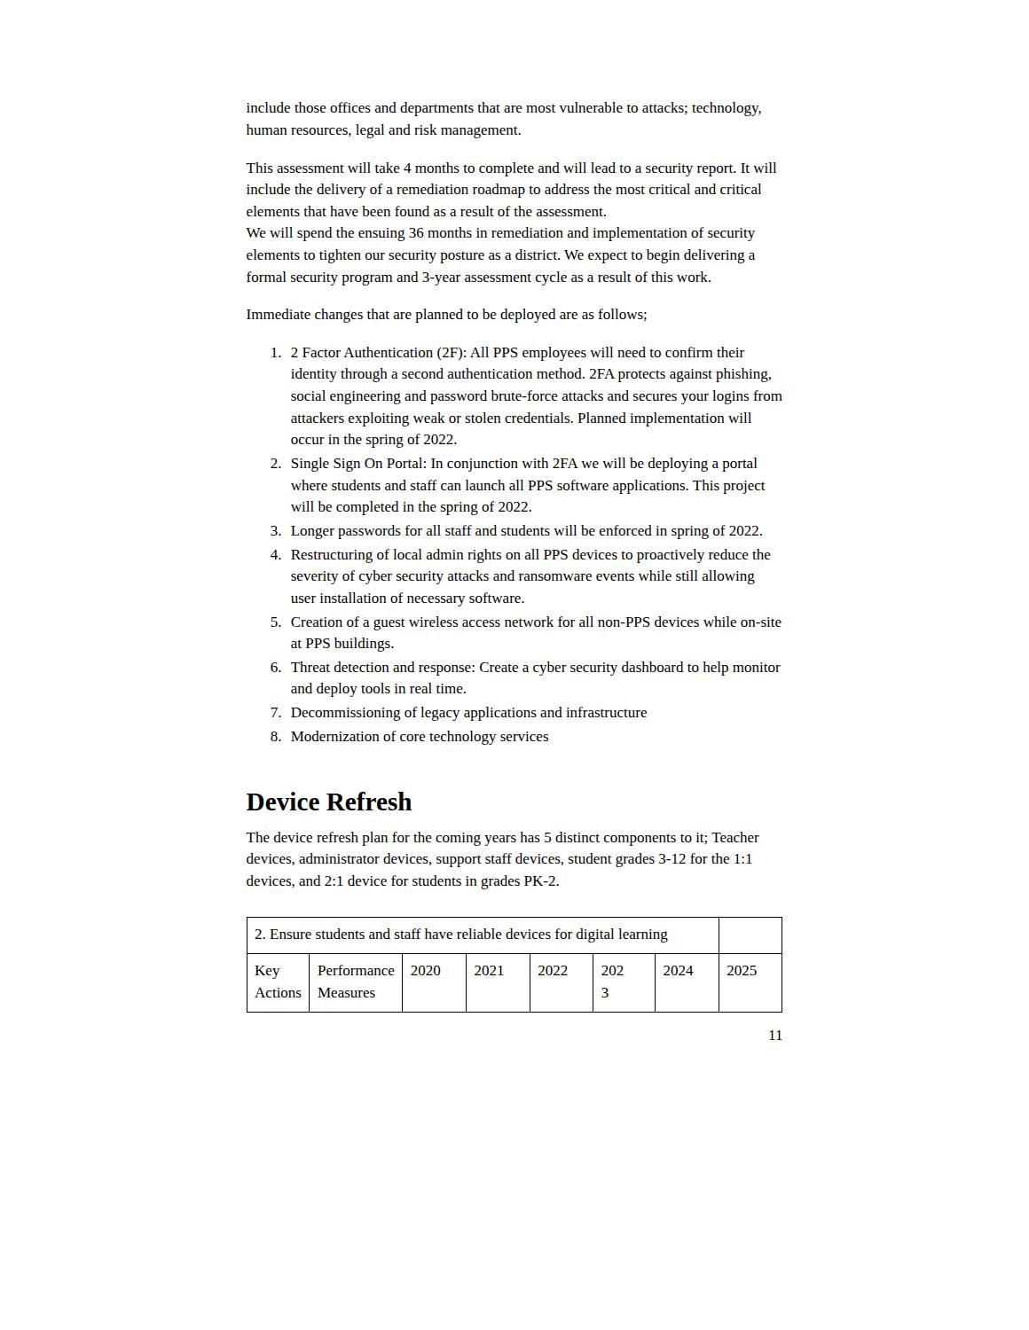include those offices and departments that are most vulnerable to attacks; technology, human resources, legal and risk management.
This assessment will take 4 months to complete and will lead to a security report. It will include the delivery of a remediation roadmap to address the most critical and critical elements that have been found as a result of the assessment.
We will spend the ensuing 36 months in remediation and implementation of security elements to tighten our security posture as a district. We expect to begin delivering a formal security program and 3-year assessment cycle as a result of this work.
Immediate changes that are planned to be deployed are as follows;
2 Factor Authentication (2F): All PPS employees will need to confirm their identity through a second authentication method. 2FA protects against phishing, social engineering and password brute-force attacks and secures your logins from attackers exploiting weak or stolen credentials. Planned implementation will occur in the spring of 2022.
Single Sign On Portal: In conjunction with 2FA we will be deploying a portal where students and staff can launch all PPS software applications. This project will be completed in the spring of 2022.
Longer passwords for all staff and students will be enforced in spring of 2022.
Restructuring of local admin rights on all PPS devices to proactively reduce the severity of cyber security attacks and ransomware events while still allowing user installation of necessary software.
Creation of a guest wireless access network for all non-PPS devices while on-site at PPS buildings.
Threat detection and response: Create a cyber security dashboard to help monitor and deploy tools in real time.
Decommissioning of legacy applications and infrastructure
Modernization of core technology services
Device Refresh
The device refresh plan for the coming years has 5 distinct components to it; Teacher devices, administrator devices, support staff devices, student grades 3-12 for the 1:1 devices, and 2:1 device for students in grades PK-2.
| 2. Ensure students and staff have reliable devices for digital learning | |
| Key Actions | Performance Measures | 2020 | 2021 | 2022 | 202 3 | 2024 | 2025 |
11